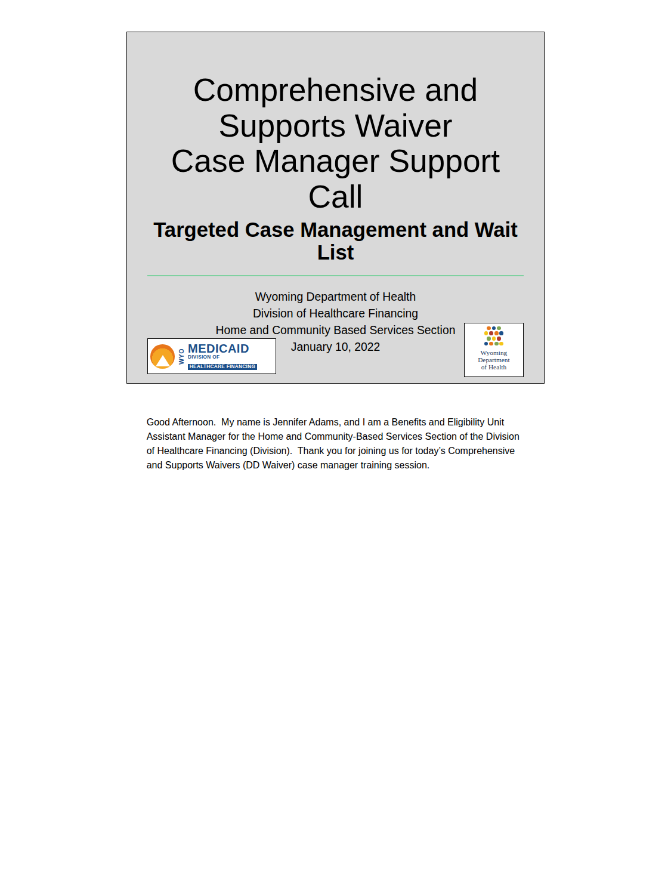Comprehensive and Supports Waiver
Case Manager Support Call Targeted Case Management and Wait List
Wyoming Department of Health
Division of Healthcare Financing
Home and Community Based Services Section
January 10, 2022
WYO
MEDICAID
DIVISION OF
HEALTHCARE FINANCING
Wyoming
Department
of Health
Good Afternoon. My name is Jennifer Adams, and I am a Benefits and Eligibility Unit Assistant Manager for the Home and Community-Based Services Section of the Division of Healthcare Financing (Division). Thank you for joining us for today’s Comprehensive and Supports Waivers (DD Waiver) case manager training session.